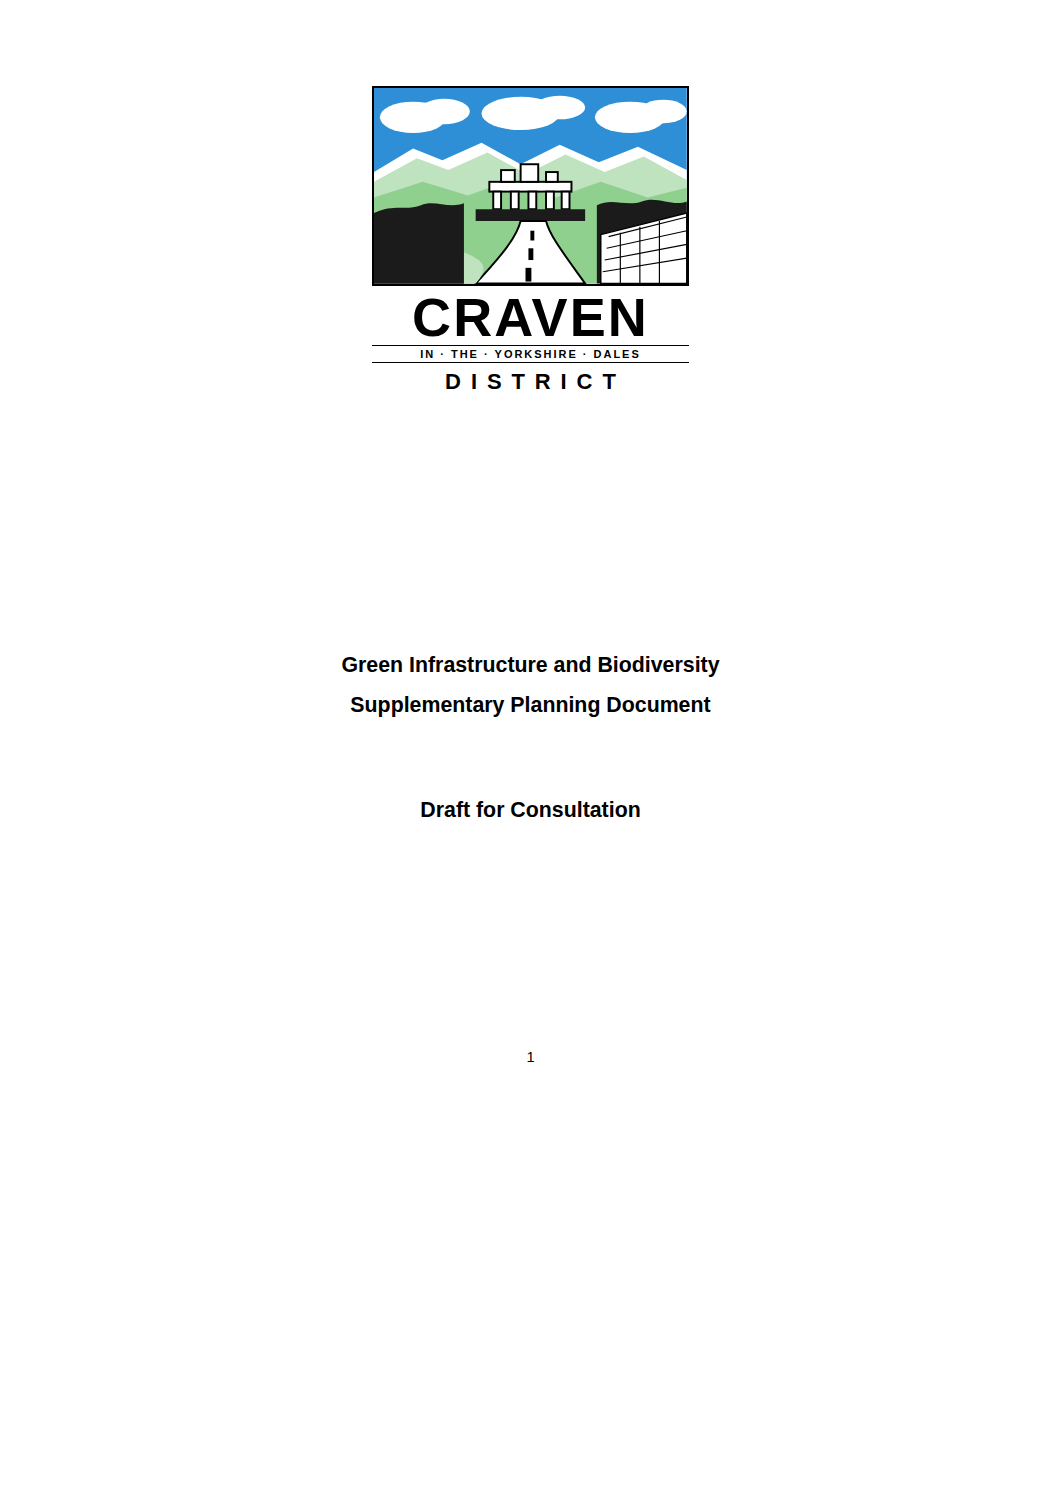CRAVEN
IN · THE · YORKSHIRE · DALES
DISTRICT
Green Infrastructure and Biodiversity
Supplementary Planning Document
Draft for Consultation
1